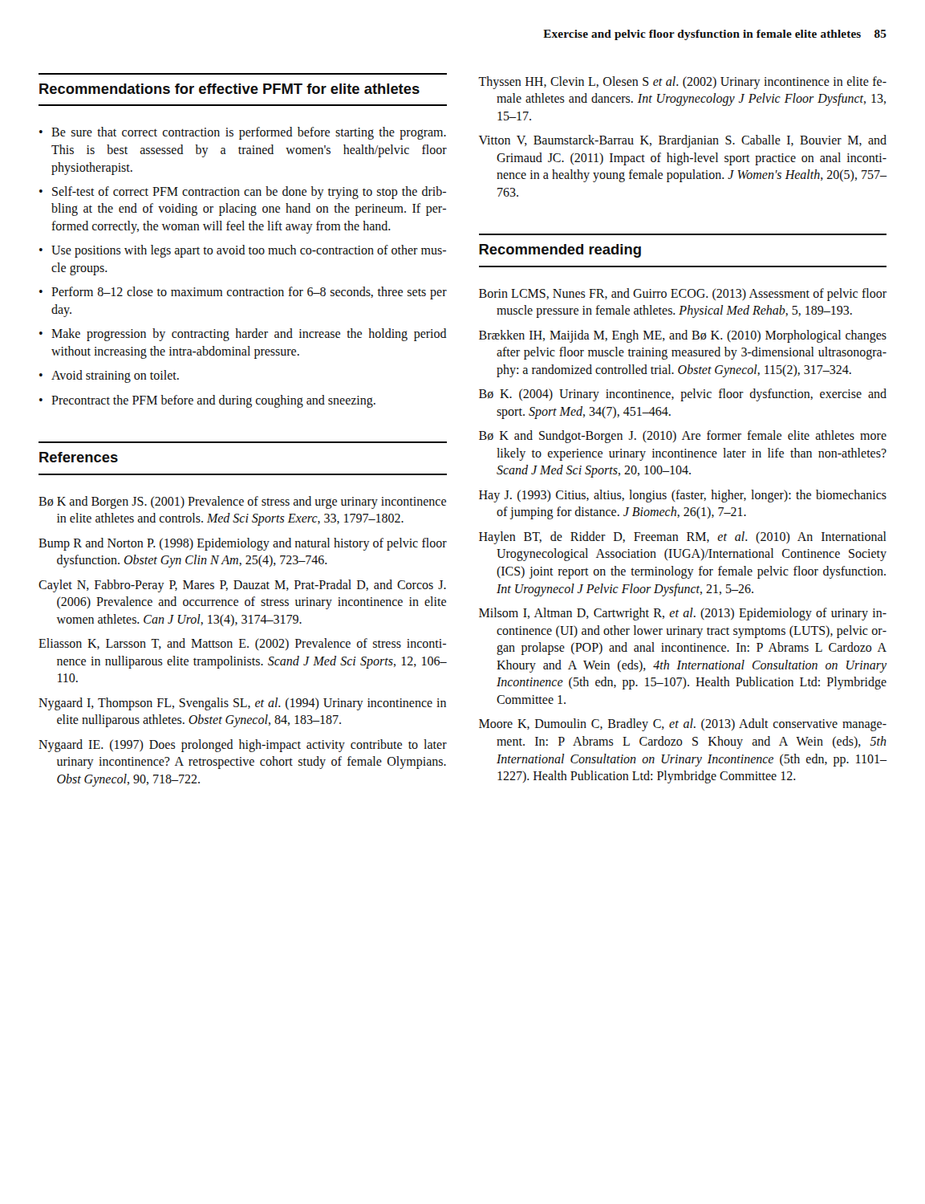Exercise and pelvic floor dysfunction in female elite athletes 85
Recommendations for effective PFMT for elite athletes
Be sure that correct contraction is performed before starting the program. This is best assessed by a trained women's health/pelvic floor physiotherapist.
Self-test of correct PFM contraction can be done by trying to stop the dribbling at the end of voiding or placing one hand on the perineum. If performed correctly, the woman will feel the lift away from the hand.
Use positions with legs apart to avoid too much co-contraction of other muscle groups.
Perform 8–12 close to maximum contraction for 6–8 seconds, three sets per day.
Make progression by contracting harder and increase the holding period without increasing the intra-abdominal pressure.
Avoid straining on toilet.
Precontract the PFM before and during coughing and sneezing.
References
Bø K and Borgen JS. (2001) Prevalence of stress and urge urinary incontinence in elite athletes and controls. Med Sci Sports Exerc, 33, 1797–1802.
Bump R and Norton P. (1998) Epidemiology and natural history of pelvic floor dysfunction. Obstet Gyn Clin N Am, 25(4), 723–746.
Caylet N, Fabbro-Peray P, Mares P, Dauzat M, Prat-Pradal D, and Corcos J. (2006) Prevalence and occurrence of stress urinary incontinence in elite women athletes. Can J Urol, 13(4), 3174–3179.
Eliasson K, Larsson T, and Mattson E. (2002) Prevalence of stress incontinence in nulliparous elite trampolinists. Scand J Med Sci Sports, 12, 106–110.
Nygaard I, Thompson FL, Svengalis SL, et al. (1994) Urinary incontinence in elite nulliparous athletes. Obstet Gynecol, 84, 183–187.
Nygaard IE. (1997) Does prolonged high-impact activity contribute to later urinary incontinence? A retrospective cohort study of female Olympians. Obst Gynecol, 90, 718–722.
Thyssen HH, Clevin L, Olesen S et al. (2002) Urinary incontinence in elite female athletes and dancers. Int Urogynecology J Pelvic Floor Dysfunct, 13, 15–17.
Vitton V, Baumstarck-Barrau K, Brardjanian S. Caballe I, Bouvier M, and Grimaud JC. (2011) Impact of high-level sport practice on anal incontinence in a healthy young female population. J Women's Health, 20(5), 757–763.
Recommended reading
Borin LCMS, Nunes FR, and Guirro ECOG. (2013) Assessment of pelvic floor muscle pressure in female athletes. Physical Med Rehab, 5, 189–193.
Brækken IH, Maijida M, Engh ME, and Bø K. (2010) Morphological changes after pelvic floor muscle training measured by 3-dimensional ultrasonography: a randomized controlled trial. Obstet Gynecol, 115(2), 317–324.
Bø K. (2004) Urinary incontinence, pelvic floor dysfunction, exercise and sport. Sport Med, 34(7), 451–464.
Bø K and Sundgot-Borgen J. (2010) Are former female elite athletes more likely to experience urinary incontinence later in life than non-athletes? Scand J Med Sci Sports, 20, 100–104.
Hay J. (1993) Citius, altius, longius (faster, higher, longer): the biomechanics of jumping for distance. J Biomech, 26(1), 7–21.
Haylen BT, de Ridder D, Freeman RM, et al. (2010) An International Urogynecological Association (IUGA)/International Continence Society (ICS) joint report on the terminology for female pelvic floor dysfunction. Int Urogynecol J Pelvic Floor Dysfunct, 21, 5–26.
Milsom I, Altman D, Cartwright R, et al. (2013) Epidemiology of urinary incontinence (UI) and other lower urinary tract symptoms (LUTS), pelvic organ prolapse (POP) and anal incontinence. In: P Abrams L Cardozo A Khoury and A Wein (eds), 4th International Consultation on Urinary Incontinence (5th edn, pp. 15–107). Health Publication Ltd: Plymbridge Committee 1.
Moore K, Dumoulin C, Bradley C, et al. (2013) Adult conservative management. In: P Abrams L Cardozo S Khouy and A Wein (eds), 5th International Consultation on Urinary Incontinence (5th edn, pp. 1101–1227). Health Publication Ltd: Plymbridge Committee 12.